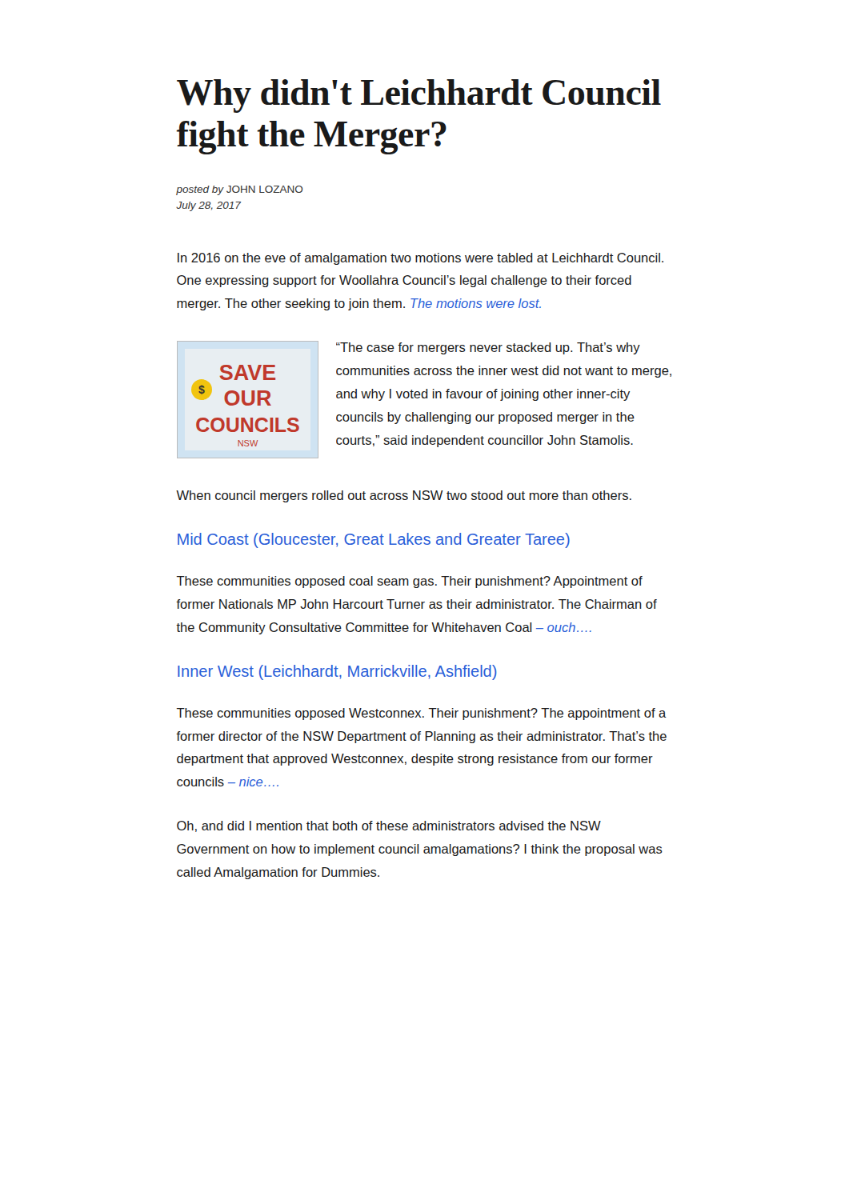Why didn't Leichhardt Council fight the Merger?
posted by JOHN LOZANO
July 28, 2017
In 2016 on the eve of amalgamation two motions were tabled at Leichhardt Council. One expressing support for Woollahra Council’s legal challenge to their forced merger. The other seeking to join them. The motions were lost.
“The case for mergers never stacked up. That’s why communities across the inner west did not want to merge, and why I voted in favour of joining other inner-city councils by challenging our proposed merger in the courts,” said independent councillor John Stamolis.
When council mergers rolled out across NSW two stood out more than others.
Mid Coast (Gloucester, Great Lakes and Greater Taree)
These communities opposed coal seam gas. Their punishment? Appointment of former Nationals MP John Harcourt Turner as their administrator. The Chairman of the Community Consultative Committee for Whitehaven Coal – ouch….
Inner West (Leichhardt, Marrickville, Ashfield)
These communities opposed Westconnex. Their punishment? The appointment of a former director of the NSW Department of Planning as their administrator. That’s the department that approved Westconnex, despite strong resistance from our former councils – nice….
Oh, and did I mention that both of these administrators advised the NSW Government on how to implement council amalgamations? I think the proposal was called Amalgamation for Dummies.